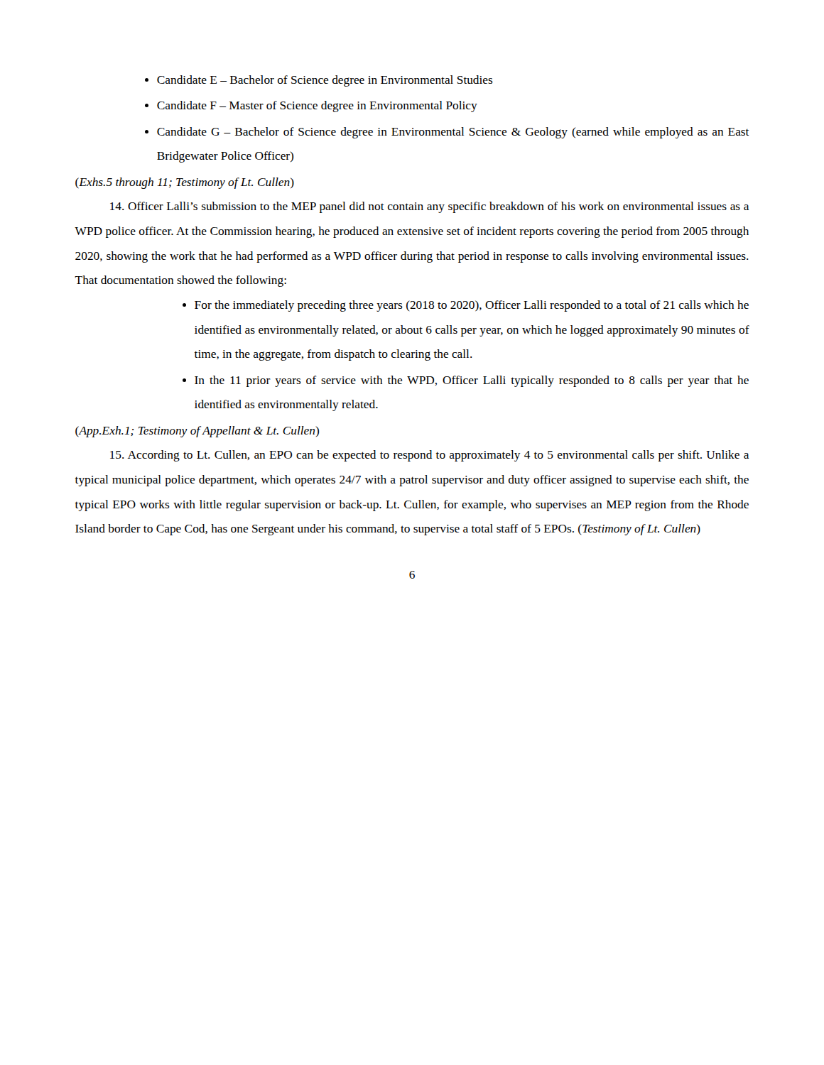Candidate E – Bachelor of Science degree in Environmental Studies
Candidate F – Master of Science degree in Environmental Policy
Candidate G – Bachelor of Science degree in Environmental Science & Geology (earned while employed as an East Bridgewater Police Officer)
(Exhs.5 through 11; Testimony of Lt. Cullen)
14. Officer Lalli’s submission to the MEP panel did not contain any specific breakdown of his work on environmental issues as a WPD police officer. At the Commission hearing, he produced an extensive set of incident reports covering the period from 2005 through 2020, showing the work that he had performed as a WPD officer during that period in response to calls involving environmental issues. That documentation showed the following:
For the immediately preceding three years (2018 to 2020), Officer Lalli responded to a total of 21 calls which he identified as environmentally related, or about 6 calls per year, on which he logged approximately 90 minutes of time, in the aggregate, from dispatch to clearing the call.
In the 11 prior years of service with the WPD, Officer Lalli typically responded to 8 calls per year that he identified as environmentally related.
(App.Exh.1; Testimony of Appellant & Lt. Cullen)
15. According to Lt. Cullen, an EPO can be expected to respond to approximately 4 to 5 environmental calls per shift. Unlike a typical municipal police department, which operates 24/7 with a patrol supervisor and duty officer assigned to supervise each shift, the typical EPO works with little regular supervision or back-up. Lt. Cullen, for example, who supervises an MEP region from the Rhode Island border to Cape Cod, has one Sergeant under his command, to supervise a total staff of 5 EPOs. (Testimony of Lt. Cullen)
6